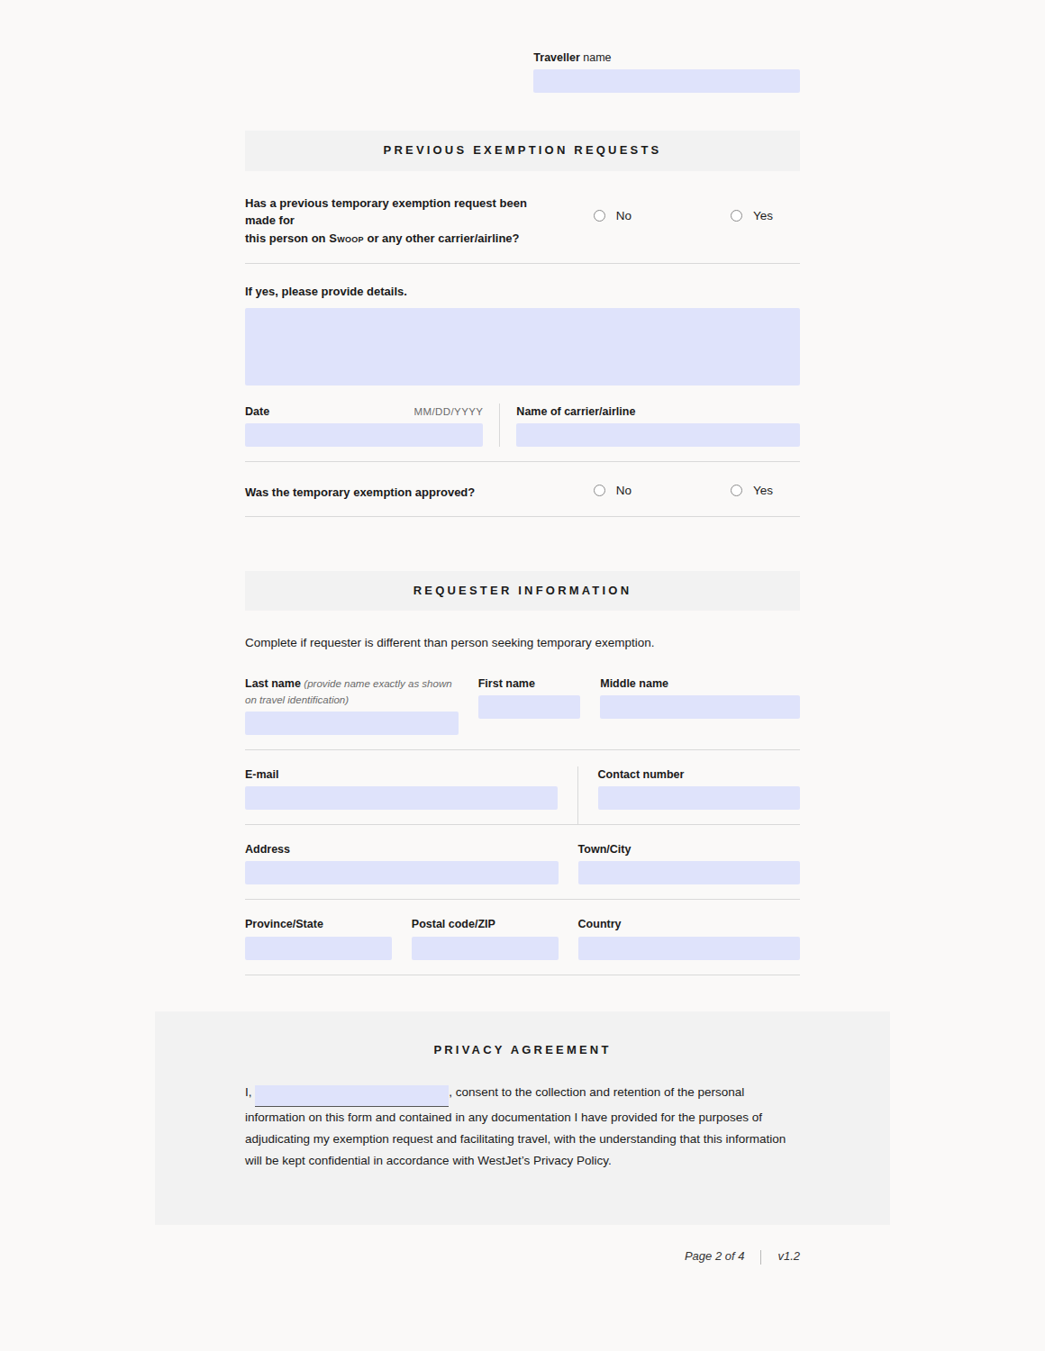Traveller name
Previous exemption requests
Has a previous temporary exemption request been made for
this person on Swoop or any other carrier/airline?
No Yes
If yes, please provide details.
Date MM/DD/YYYY
Name of carrier/airline
Was the temporary exemption approved?
No Yes
Requester information
Complete if requester is different than person seeking temporary exemption.
Last name (provide name exactly as shown on travel identification)
First name
Middle name
E-mail
Contact number
Address
Town/City
Province/State
Postal code/ZIP
Country
Privacy agreement
I, , consent to the collection and retention of the personal information on this form and contained in any documentation I have provided for the purposes of adjudicating my exemption request and facilitating travel, with the understanding that this information will be kept confidential in accordance with WestJet’s Privacy Policy.
Page 2 of 4 v1.2